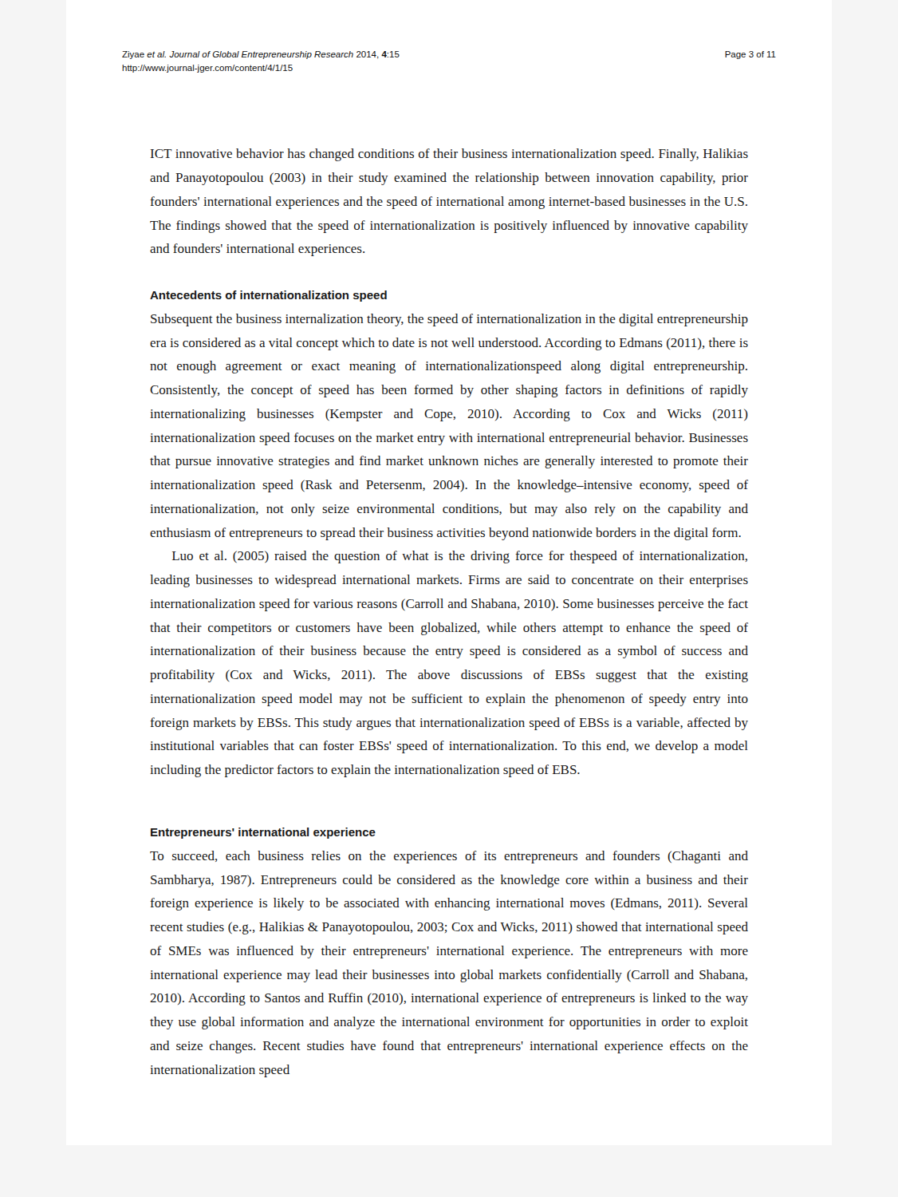Ziyae et al. Journal of Global Entrepreneurship Research 2014, 4:15 http://www.journal-jger.com/content/4/1/15
Page 3 of 11
ICT innovative behavior has changed conditions of their business internationalization speed. Finally, Halikias and Panayotopoulou (2003) in their study examined the relationship between innovation capability, prior founders' international experiences and the speed of international among internet-based businesses in the U.S. The findings showed that the speed of internationalization is positively influenced by innovative capability and founders' international experiences.
Antecedents of internationalization speed
Subsequent the business internalization theory, the speed of internationalization in the digital entrepreneurship era is considered as a vital concept which to date is not well understood. According to Edmans (2011), there is not enough agreement or exact meaning of internationalizationspeed along digital entrepreneurship. Consistently, the concept of speed has been formed by other shaping factors in definitions of rapidly internationalizing businesses (Kempster and Cope, 2010). According to Cox and Wicks (2011) internationalization speed focuses on the market entry with international entrepreneurial behavior. Businesses that pursue innovative strategies and find market unknown niches are generally interested to promote their internationalization speed (Rask and Petersenm, 2004). In the knowledge–intensive economy, speed of internationalization, not only seize environmental conditions, but may also rely on the capability and enthusiasm of entrepreneurs to spread their business activities beyond nationwide borders in the digital form.
Luo et al. (2005) raised the question of what is the driving force for thespeed of internationalization, leading businesses to widespread international markets. Firms are said to concentrate on their enterprises internationalization speed for various reasons (Carroll and Shabana, 2010). Some businesses perceive the fact that their competitors or customers have been globalized, while others attempt to enhance the speed of internationalization of their business because the entry speed is considered as a symbol of success and profitability (Cox and Wicks, 2011). The above discussions of EBSs suggest that the existing internationalization speed model may not be sufficient to explain the phenomenon of speedy entry into foreign markets by EBSs. This study argues that internationalization speed of EBSs is a variable, affected by institutional variables that can foster EBSs' speed of internationalization. To this end, we develop a model including the predictor factors to explain the internationalization speed of EBS.
Entrepreneurs' international experience
To succeed, each business relies on the experiences of its entrepreneurs and founders (Chaganti and Sambharya, 1987). Entrepreneurs could be considered as the knowledge core within a business and their foreign experience is likely to be associated with enhancing international moves (Edmans, 2011). Several recent studies (e.g., Halikias & Panayotopoulou, 2003; Cox and Wicks, 2011) showed that international speed of SMEs was influenced by their entrepreneurs' international experience. The entrepreneurs with more international experience may lead their businesses into global markets confidentially (Carroll and Shabana, 2010). According to Santos and Ruffin (2010), international experience of entrepreneurs is linked to the way they use global information and analyze the international environment for opportunities in order to exploit and seize changes. Recent studies have found that entrepreneurs' international experience effects on the internationalization speed